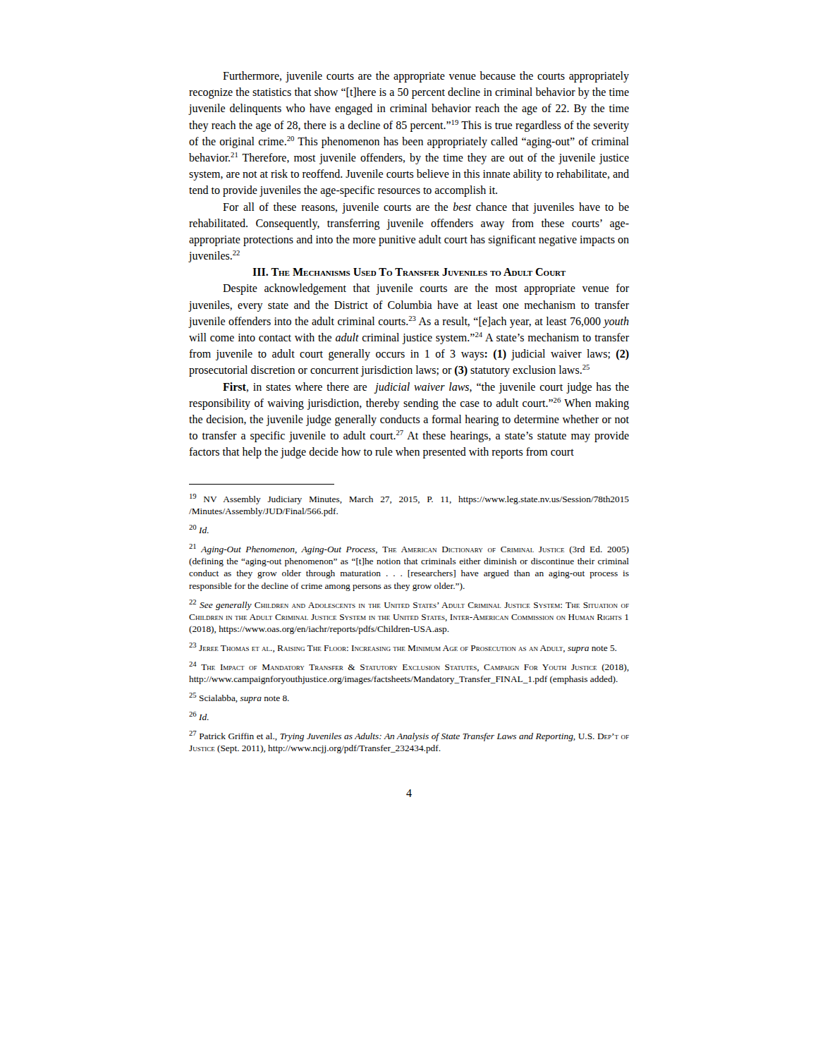Furthermore, juvenile courts are the appropriate venue because the courts appropriately recognize the statistics that show “[t]here is a 50 percent decline in criminal behavior by the time juvenile delinquents who have engaged in criminal behavior reach the age of 22. By the time they reach the age of 28, there is a decline of 85 percent.”19 This is true regardless of the severity of the original crime.20 This phenomenon has been appropriately called “aging-out” of criminal behavior.21 Therefore, most juvenile offenders, by the time they are out of the juvenile justice system, are not at risk to reoffend. Juvenile courts believe in this innate ability to rehabilitate, and tend to provide juveniles the age-specific resources to accomplish it.
For all of these reasons, juvenile courts are the best chance that juveniles have to be rehabilitated. Consequently, transferring juvenile offenders away from these courts’ age-appropriate protections and into the more punitive adult court has significant negative impacts on juveniles.22
III. The Mechanisms Used To Transfer Juveniles to Adult Court
Despite acknowledgement that juvenile courts are the most appropriate venue for juveniles, every state and the District of Columbia have at least one mechanism to transfer juvenile offenders into the adult criminal courts.23 As a result, “[e]ach year, at least 76,000 youth will come into contact with the adult criminal justice system.”24 A state’s mechanism to transfer from juvenile to adult court generally occurs in 1 of 3 ways: (1) judicial waiver laws; (2) prosecutorial discretion or concurrent jurisdiction laws; or (3) statutory exclusion laws.25
First, in states where there are judicial waiver laws, “the juvenile court judge has the responsibility of waiving jurisdiction, thereby sending the case to adult court.”26 When making the decision, the juvenile judge generally conducts a formal hearing to determine whether or not to transfer a specific juvenile to adult court.27 At these hearings, a state’s statute may provide factors that help the judge decide how to rule when presented with reports from court
19 NV Assembly Judiciary Minutes, March 27, 2015, P. 11, https://www.leg.state.nv.us/Session/78th2015 /Minutes/Assembly/JUD/Final/566.pdf.
20 Id.
21 Aging-Out Phenomenon, Aging-Out Process, The American Dictionary of Criminal Justice (3rd Ed. 2005) (defining the “aging-out phenomenon” as “[t]he notion that criminals either diminish or discontinue their criminal conduct as they grow older through maturation . . . [researchers] have argued than an aging-out process is responsible for the decline of crime among persons as they grow older.”).
22 See generally Children and Adolescents in the United States’ Adult Criminal Justice System: The Situation of Children in the Adult Criminal Justice System in the United States, Inter-American Commission on Human Rights 1 (2018), https://www.oas.org/en/iachr/reports/pdfs/Children-USA.asp.
23 Jeree Thomas et al., Raising The Floor: Increasing the Minimum Age of Prosecution as an Adult, supra note 5.
24 The Impact of Mandatory Transfer & Statutory Exclusion Statutes, Campaign For Youth Justice (2018), http://www.campaignforyouthjustice.org/images/factsheets/Mandatory_Transfer_FINAL_1.pdf (emphasis added).
25 Scialabba, supra note 8.
26 Id.
27 Patrick Griffin et al., Trying Juveniles as Adults: An Analysis of State Transfer Laws and Reporting, U.S. Dep’t of Justice (Sept. 2011), http://www.ncjj.org/pdf/Transfer_232434.pdf.
4